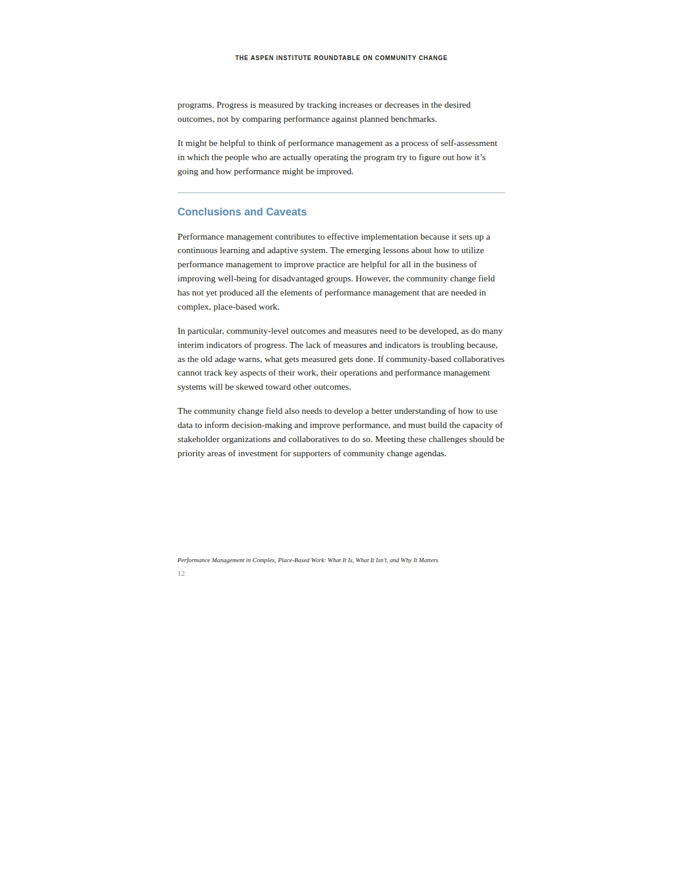The Aspen Institute Roundtable on Community Change
programs. Progress is measured by tracking increases or decreases in the desired outcomes, not by comparing performance against planned benchmarks.
It might be helpful to think of performance management as a process of self-assessment in which the people who are actually operating the program try to figure out how it’s going and how performance might be improved.
Conclusions and Caveats
Performance management contributes to effective implementation because it sets up a continuous learning and adaptive system. The emerging lessons about how to utilize performance management to improve practice are helpful for all in the business of improving well-being for disadvantaged groups. However, the community change field has not yet produced all the elements of performance management that are needed in complex, place-based work.
In particular, community-level outcomes and measures need to be developed, as do many interim indicators of progress. The lack of measures and indicators is troubling because, as the old adage warns, what gets measured gets done. If community-based collaboratives cannot track key aspects of their work, their operations and performance management systems will be skewed toward other outcomes.
The community change field also needs to develop a better understanding of how to use data to inform decision-making and improve performance, and must build the capacity of stakeholder organizations and collaboratives to do so. Meeting these challenges should be priority areas of investment for supporters of community change agendas.
Performance Management in Complex, Place-Based Work: What It Is, What It Isn’t, and Why It Matters
12